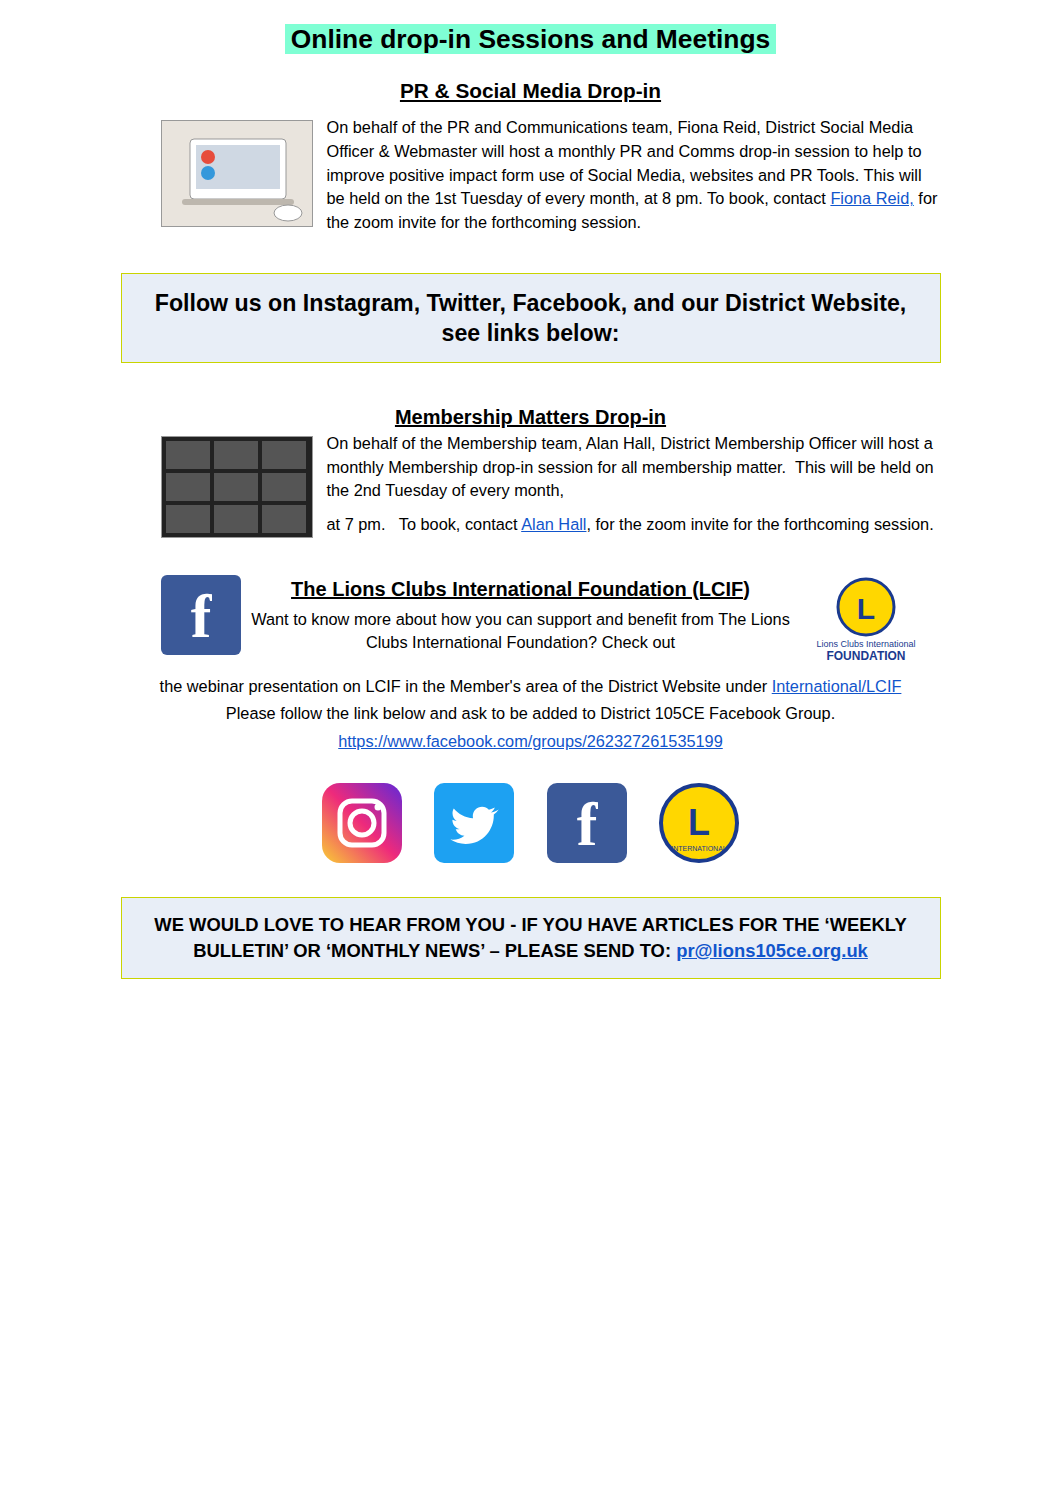Online drop-in Sessions and Meetings
PR & Social Media Drop-in
On behalf of the PR and Communications team, Fiona Reid, District Social Media Officer & Webmaster will host a monthly PR and Comms drop-in session to help to improve positive impact form use of Social Media, websites and PR Tools. This will be held on the 1st Tuesday of every month, at 8 pm. To book, contact Fiona Reid, for the zoom invite for the forthcoming session.
Follow us on Instagram, Twitter, Facebook, and our District Website, see links below:
Membership Matters Drop-in
On behalf of the Membership team, Alan Hall, District Membership Officer will host a monthly Membership drop-in session for all membership matter. This will be held on the 2nd Tuesday of every month,
at 7 pm. To book, contact Alan Hall, for the zoom invite for the forthcoming session.
The Lions Clubs International Foundation (LCIF)
Want to know more about how you can support and benefit from The Lions Clubs International Foundation? Check out
the webinar presentation on LCIF in the Member's area of the District Website under International/LCIF
Please follow the link below and ask to be added to District 105CE Facebook Group.
https://www.facebook.com/groups/262327261535199
WE WOULD LOVE TO HEAR FROM YOU - IF YOU HAVE ARTICLES FOR THE ‘WEEKLY BULLETIN’ OR ‘MONTHLY NEWS’ – PLEASE SEND TO: pr@lions105ce.org.uk